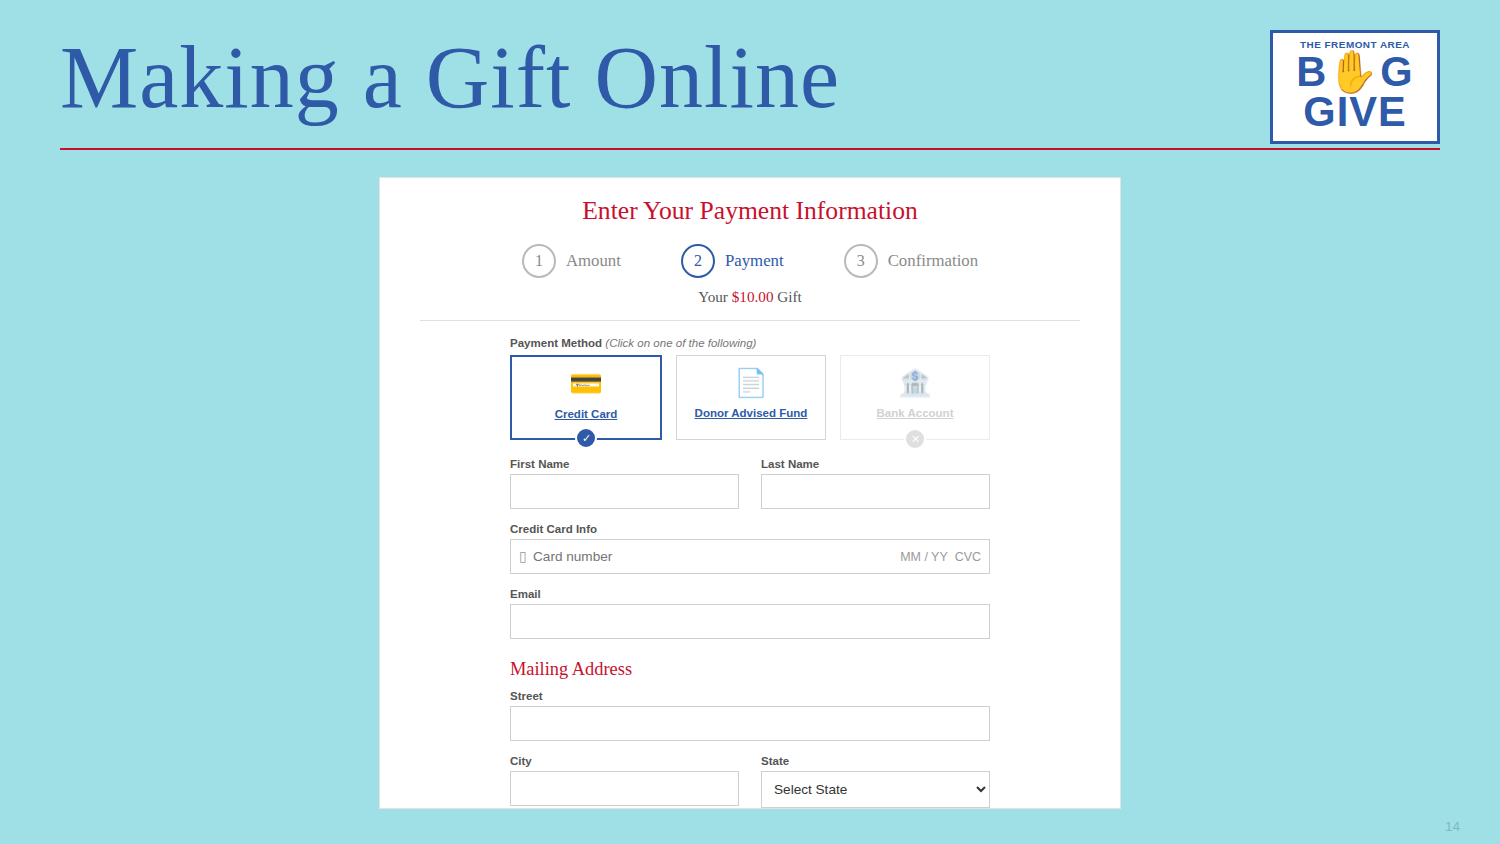Making a Gift Online
THE FREMONT AREA
B✋G
GIVE
Enter Your Payment Information
1 Amount
2 Payment
3 Confirmation
Your $10.00 Gift
Payment Method (Click on one of the following)
💳
Credit Card
✓
📄
Donor Advised Fund
🏦
Bank Account
✕
First Name
Last Name
Credit Card Info
▯ MM / YY CVC
Email
Mailing Address
Street
City
State Select State
14